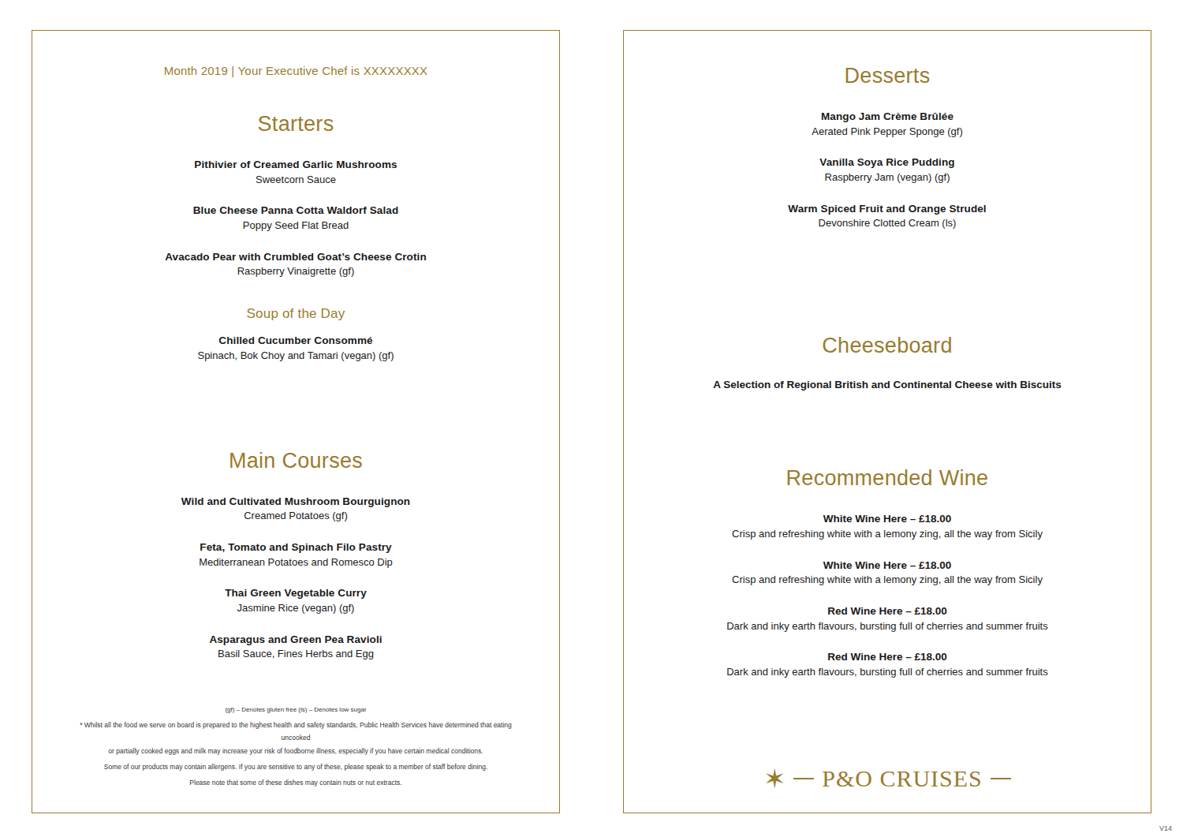Month 2019 | Your Executive Chef is XXXXXXXX
Starters
Pithivier of Creamed Garlic Mushrooms Sweetcorn Sauce
Blue Cheese Panna Cotta Waldorf Salad Poppy Seed Flat Bread
Avacado Pear with Crumbled Goat’s Cheese Crotin Raspberry Vinaigrette (gf)
Soup of the Day
Chilled Cucumber Consommé Spinach, Bok Choy and Tamari (vegan) (gf)
Main Courses
Wild and Cultivated Mushroom Bourguignon Creamed Potatoes (gf)
Feta, Tomato and Spinach Filo Pastry Mediterranean Potatoes and Romesco Dip
Thai Green Vegetable Curry Jasmine Rice (vegan) (gf)
Asparagus and Green Pea Ravioli Basil Sauce, Fines Herbs and Egg
(gf) – Denotes gluten free (ls) – Denotes low sugar
* Whilst all the food we serve on board is prepared to the highest health and safety standards, Public Health Services have determined that eating uncooked
or partially cooked eggs and milk may increase your risk of foodborne illness, especially if you have certain medical conditions.
Some of our products may contain allergens. If you are sensitive to any of these, please speak to a member of staff before dining.
Please note that some of these dishes may contain nuts or nut extracts.
Desserts
Mango Jam Crème Brûlée Aerated Pink Pepper Sponge (gf)
Vanilla Soya Rice Pudding Raspberry Jam (vegan) (gf)
Warm Spiced Fruit and Orange Strudel Devonshire Clotted Cream (ls)
Cheeseboard
A Selection of Regional British and Continental Cheese with Biscuits
Recommended Wine
White Wine Here – £18.00 Crisp and refreshing white with a lemony zing, all the way from Sicily
White Wine Here – £18.00 Crisp and refreshing white with a lemony zing, all the way from Sicily
Red Wine Here – £18.00 Dark and inky earth flavours, bursting full of cherries and summer fruits
Red Wine Here – £18.00 Dark and inky earth flavours, bursting full of cherries and summer fruits
✶ P&O CRUISES
V14